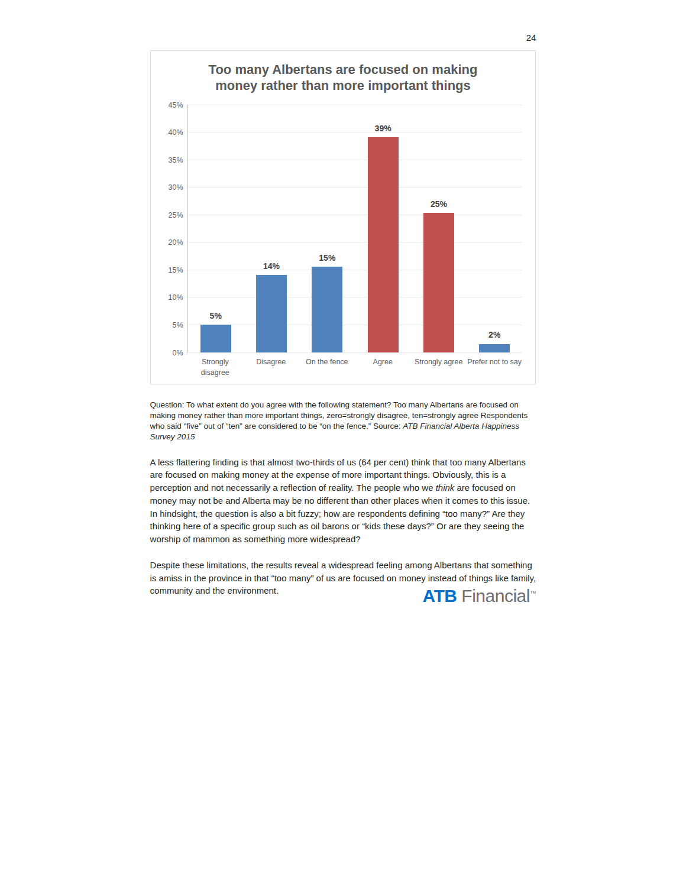24
Too many Albertans are focused on making
money rather than more important things
45%
40%
35%
30%
25%
20%
15%
10%
5%
0%
5%
14%
15%
39%
25%
2%
Strongly disagree
Disagree
On the fence
Agree
Strongly agree
Prefer not to say
Question: To what extent do you agree with the following statement? Too many Albertans are focused on making money rather than more important things, zero=strongly disagree, ten=strongly agree Respondents who said “five” out of “ten” are considered to be “on the fence.” Source: ATB Financial Alberta Happiness Survey 2015
A less flattering finding is that almost two-thirds of us (64 per cent) think that too many Albertans are focused on making money at the expense of more important things. Obviously, this is a perception and not necessarily a reflection of reality. The people who we think are focused on money may not be and Alberta may be no different than other places when it comes to this issue. In hindsight, the question is also a bit fuzzy; how are respondents defining “too many?” Are they thinking here of a specific group such as oil barons or “kids these days?” Or are they seeing the worship of mammon as something more widespread?
Despite these limitations, the results reveal a widespread feeling among Albertans that something is amiss in the province in that “too many” of us are focused on money instead of things like family, community and the environment.
ATB Financial™